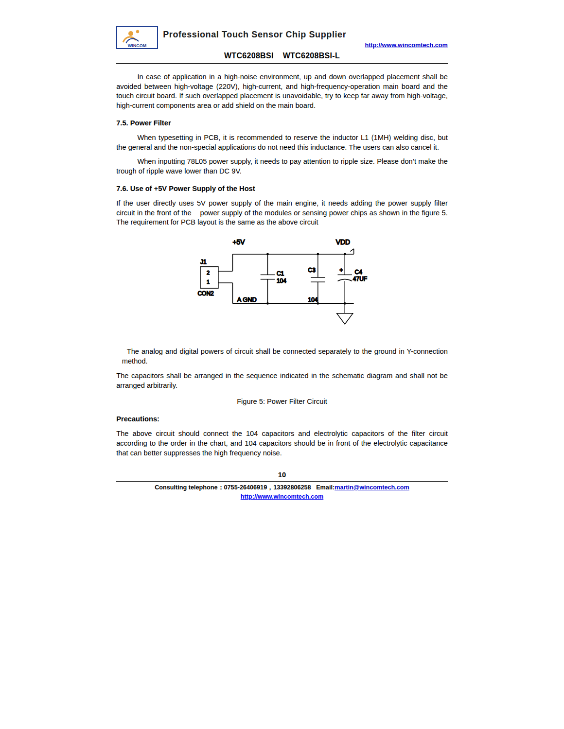WINCOM
Professional Touch Sensor Chip Supplier
http://www.wincomtech.com
WTC6208BSI WTC6208BSI-L
In case of application in a high-noise environment, up and down overlapped placement shall be avoided between high-voltage (220V), high-current, and high-frequency-operation main board and the touch circuit board. If such overlapped placement is unavoidable, try to keep far away from high-voltage, high-current components area or add shield on the main board.
7.5. Power Filter
When typesetting in PCB, it is recommended to reserve the inductor L1 (1MH) welding disc, but the general and the non-special applications do not need this inductance. The users can also cancel it.
When inputting 78L05 power supply, it needs to pay attention to ripple size. Please don’t make the trough of ripple wave lower than DC 9V.
7.6. Use of +5V Power Supply of the Host
If the user directly uses 5V power supply of the main engine, it needs adding the power supply filter circuit in the front of the power supply of the modules or sensing power chips as shown in the figure 5. The requirement for PCB layout is the same as the above circuit
+5V VDD J1 2 1 CON2 C1 104 C3 104 + C4 47UF A GND
The analog and digital powers of circuit shall be connected separately to the ground in Y-connection method.
The capacitors shall be arranged in the sequence indicated in the schematic diagram and shall not be arranged arbitrarily.
Figure 5: Power Filter Circuit
Precautions:
The above circuit should connect the 104 capacitors and electrolytic capacitors of the filter circuit according to the order in the chart, and 104 capacitors should be in front of the electrolytic capacitance that can better suppresses the high frequency noise.
10
Consulting telephone：0755-26406919，13392806258 Email:martin@wincomtech.com
http://www.wincomtech.com